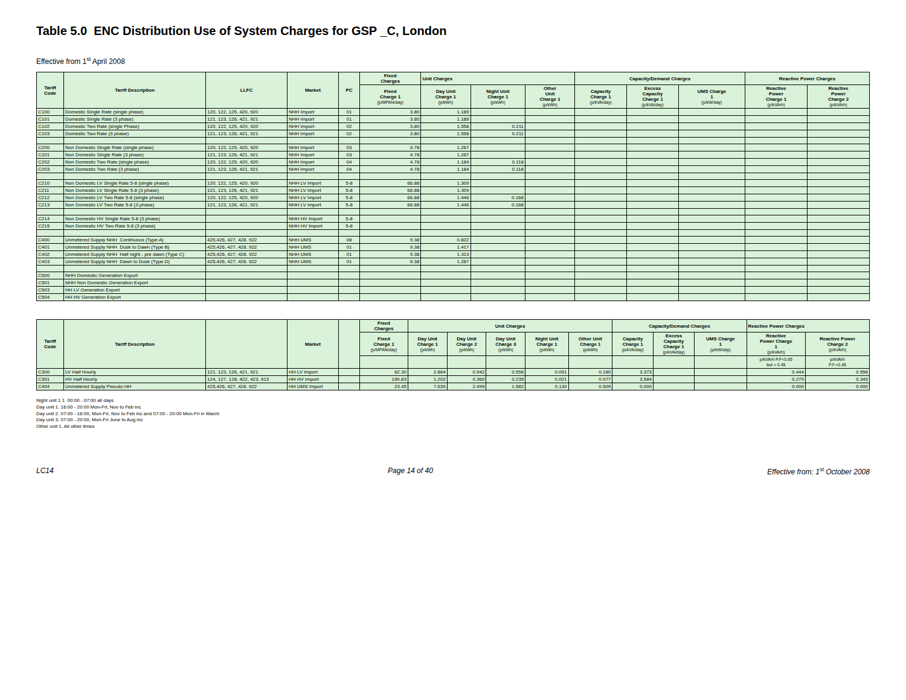Table 5.0 ENC Distribution Use of System Charges for GSP _C, London
Effective from 1st April 2008
| Tariff Code | Tariff Description | LLFC | Market | PC | Fixed Charges | Unit Charges | Capacity/Demand Charges | Reactive Power Charges |
| --- | --- | --- | --- | --- | --- | --- | --- | --- |
| Fixed Charge 1 (p/MPAN/day) | Day Unit Charge 1 (p/kWh) | Night Unit Charge 1 (p/kWh) | Other Unit Charge 1 (p/kWh) | Capacity Charge 1 (p/kVA/day) | Excess Capacity Charge 1 (p/kVA/day) | UMS Charge 1 (p/kW/day) | Reactive Power Charge 1 (p/kVArh) | Reactive Power Charge 2 (p/kVArh) |
| C100 | Domestic Single Rate (single phase) | 120, 122, 125, 420, 920 | NHH Import | 01 | 3.80 | 1.189 | | | | | | | |
| C101 | Domestic Single Rate (3 phase) | 121, 123, 126, 421, 921 | NHH Import | 01 | 3.80 | 1.189 | | | | | | | |
| C102 | Domestic Two Rate (single Phase) | 120, 122, 125, 420, 920 | NHH Import | 02 | 3.80 | 1.558 | 0.211 | | | | | | |
| C103 | Domestic Two Rate (3 phase) | 121, 123, 126, 421, 921 | NHH Import | 02 | 3.80 | 1.558 | 0.211 | | | | | | |
| C200 | Non Domestic Single Rate (single phase) | 120, 122, 125, 420, 920 | NHH Import | 03 | 4.78 | 1.267 | | | | | | | |
| C201 | Non Domestic Single Rate (3 phase) | 121, 123, 126, 421, 921 | NHH Import | 03 | 4.78 | 1.267 | | | | | | | |
| C202 | Non Domestic Two Rate (single phase) | 120, 122, 125, 420, 920 | NHH Import | 04 | 4.78 | 1.184 | 0.118 | | | | | | |
| C203 | Non Domestic Two Rate (3 phase) | 121, 123, 126, 421, 921 | NHH Import | 04 | 4.78 | 1.184 | 0.118 | | | | | | |
| C210 | Non Domestic LV Single Rate 5-8 (single phase) | 120, 122, 125, 420, 920 | NHH LV Import | 5-8 | 66.88 | 1.309 | | | | | | | |
| C211 | Non Domestic LV Single Rate 5-8 (3 phase) | 121, 123, 126, 421, 921 | NHH LV Import | 5-8 | 66.88 | 1.309 | | | | | | | |
| C212 | Non Domestic LV Two Rate 5-8 (single phase) | 120, 122, 125, 420, 920 | NHH LV Import | 5-8 | 66.88 | 1.446 | 0.168 | | | | | | |
| C213 | Non Domestic LV Two Rate 5-8 (3 phase) | 121, 123, 126, 421, 921 | NHH LV Import | 5-8 | 66.88 | 1.446 | 0.168 | | | | | | |
| C214 | Non Domestic HV Single Rate 5-8 (3 phase) | | NHH HV Import | 5-8 | | | | | | | | | |
| C215 | Non Domestic HV Two Rate 5-8 (3 phase) | | NHH HV Import | 5-8 | | | | | | | | | |
| C400 | Unmetered Supply NHH Continuous (Type A) | 425,426, 427, 428. 922 | NHH UMS | 08 | 9.38 | 0.822 | | | | | | | |
| C401 | Unmetered Supply NHH Dusk to Dawn (Type B) | 425,426, 427, 428. 922 | NHH UMS | 01 | 9.38 | 1.417 | | | | | | | |
| C402 | Unmetered Supply NHH Half night - pre dawn (Type C) | 425,426, 427, 428. 922 | NHH UMS | 01 | 9.38 | 1.313 | | | | | | | |
| C403 | Unmetered Supply NHH Dawn to Dusk (Type D) | 425,426, 427, 428. 922 | NHH UMS | 01 | 9.38 | 1.287 | | | | | | | |
| C500 | NHH Domestic Generation Export | | | | | | | | | | | | |
| C501 | NHH Non Domestic Generation Export | | | | | | | | | | | | |
| C503 | HH LV Generation Export | | | | | | | | | | | | |
| C504 | HH HV Generation Export | | | | | | | | | | | | |
| Tariff Code | Tariff Description | | Market | | Fixed Charges | Unit Charges | Capacity/Demand Charges | Reactive Power Charges |
| --- | --- | --- | --- | --- | --- | --- | --- | --- |
| Fixed Charge 1 (p/MPAN/day) | Day Unit Charge 1 (p/kWh) | Day Unit Charge 2 (p/kWh) | Day Unit Charge 3 (p/kWh) | Night Unit Charge 1 (p/kWh) | Other Unit Charge 1 (p/kWh) | Capacity Charge 1 (p/kVA/day) | Excess Capacity Charge 1 (p/kVA/day) | UMS Charge 1 (p/kW/day) | Reactive Power Charge 1 (p/kVArh) | Reactive Power Charge 2 (p/kVArh) |
| | | | | | | | | | p/kVArh P.F<0.95 but > 0.45 | p/kVArh P.F.<0.45 |
| C300 | LV Half Hourly | 121, 123, 126, 421, 921 | HH LV Import | | 62.30 | 2.864 | 0.942 | 0.556 | 0.051 | 0.180 | 3.373 | | | 0.444 | 0.556 |
| C301 | HV Half Hourly | 124, 127, 128, 422, 423, 913 | HH HV Import | | 190.83 | 1.202 | 0.360 | 0.235 | 0.021 | 0.077 | 3.584 | | | 0.279 | 0.349 |
| C404 | Unmetered Supply Pseudo HH | 425,426, 427, 428. 922 | HH UMS Import | | 23.45 | 7.639 | 2.499 | 1.582 | 0.130 | 0.509 | 0.000 | | | 0.000 | 0.000 |
Night unit 1 1 00:00 - 07:00 all days
Day unit 1. 16:00 - 20:00 Mon-Fri, Nov to Feb inc
Day unit 2. 07:00 - 16:00, Mon-Fri, Nov to Feb inc and 07:00 - 20:00 Mon-Fri in March
Day unit 3. 07:00 - 20:00, Mon-Fri June to Aug inc
Other unit 1. All other times
LC14
Page 14 of 40
Effective from: 1st October 2008